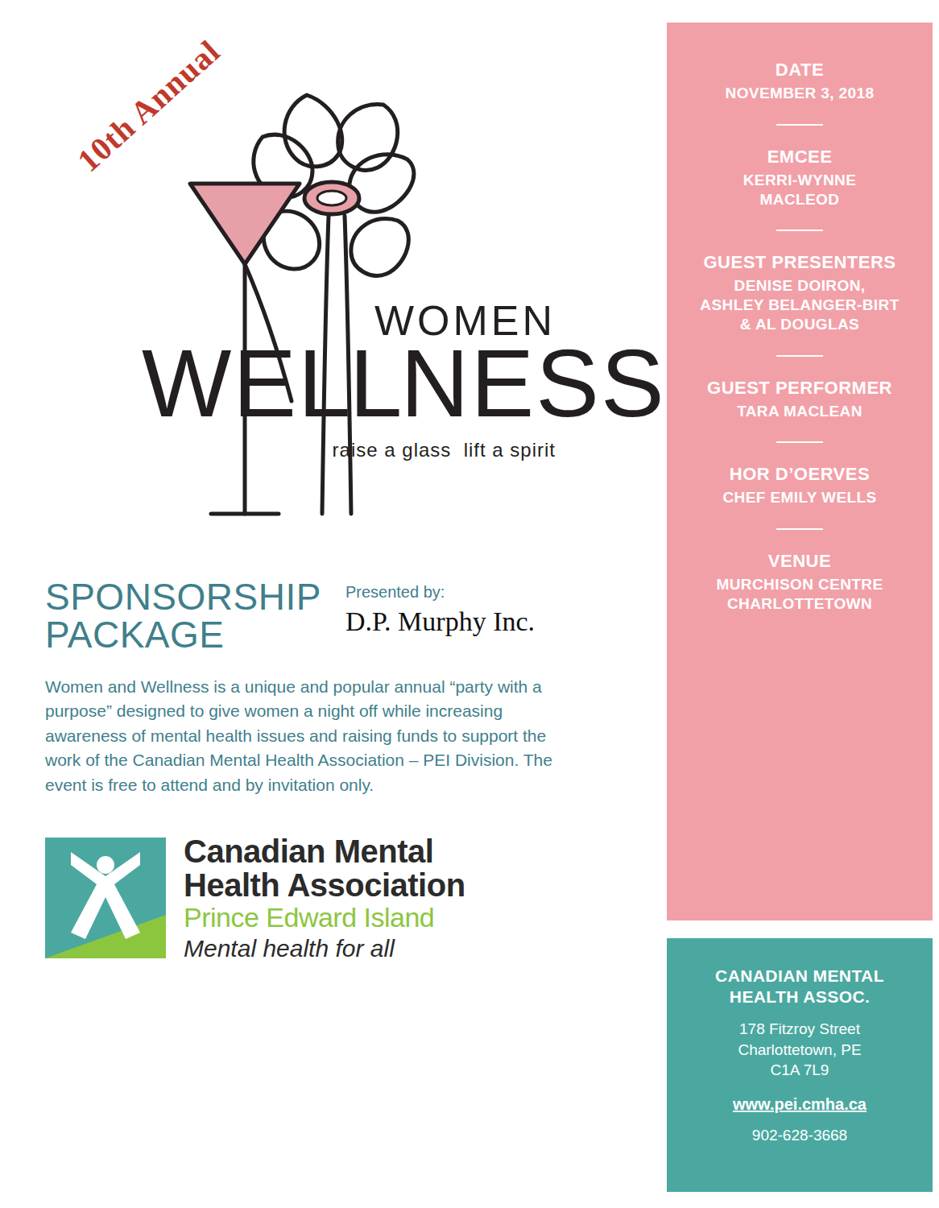10th Annual
Women
Wellness
raise a glass lift a spirit
Sponsorship
Package
Presented by:
D.P. Murphy Inc.
Women and Wellness is a unique and popular annual “party with a purpose” designed to give women a night off while increasing awareness of mental health issues and raising funds to support the work of the Canadian Mental Health Association – PEI Division. The event is free to attend and by invitation only.
Canadian Mental
Health Association
Prince Edward Island
Mental health for all
Date
November 3, 2018
Emcee
Kerri-Wynne
MacLeod
Guest Presenters
Denise Doiron,
Ashley Belanger-Birt
& Al Douglas
Guest Performer
Tara MacLean
Hor D’oerves
Chef Emily Wells
Venue
Murchison Centre
Charlottetown
Canadian Mental
Health Assoc.
178 Fitzroy Street
Charlottetown, PE
C1A 7L9
www.pei.cmha.ca
902-628-3668